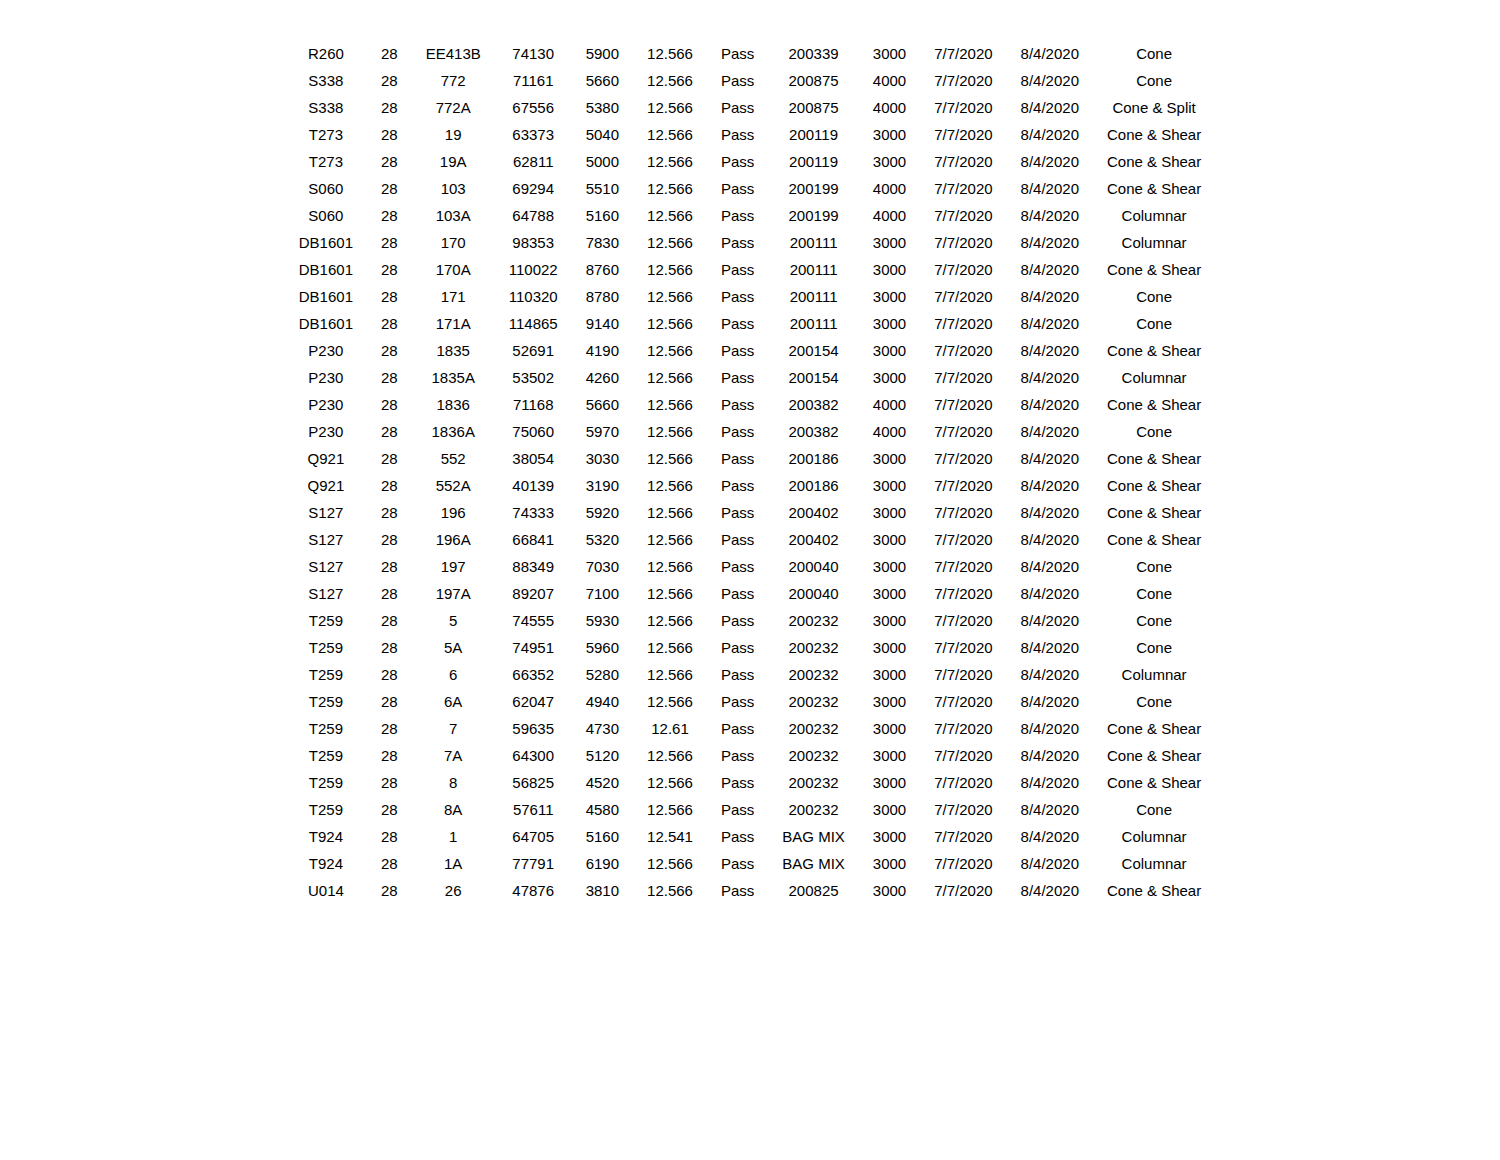| R260 | 28 | EE413B | 74130 | 5900 | 12.566 | Pass | 200339 | 3000 | 7/7/2020 | 8/4/2020 | Cone |
| S338 | 28 | 772 | 71161 | 5660 | 12.566 | Pass | 200875 | 4000 | 7/7/2020 | 8/4/2020 | Cone |
| S338 | 28 | 772A | 67556 | 5380 | 12.566 | Pass | 200875 | 4000 | 7/7/2020 | 8/4/2020 | Cone & Split |
| T273 | 28 | 19 | 63373 | 5040 | 12.566 | Pass | 200119 | 3000 | 7/7/2020 | 8/4/2020 | Cone & Shear |
| T273 | 28 | 19A | 62811 | 5000 | 12.566 | Pass | 200119 | 3000 | 7/7/2020 | 8/4/2020 | Cone & Shear |
| S060 | 28 | 103 | 69294 | 5510 | 12.566 | Pass | 200199 | 4000 | 7/7/2020 | 8/4/2020 | Cone & Shear |
| S060 | 28 | 103A | 64788 | 5160 | 12.566 | Pass | 200199 | 4000 | 7/7/2020 | 8/4/2020 | Columnar |
| DB1601 | 28 | 170 | 98353 | 7830 | 12.566 | Pass | 200111 | 3000 | 7/7/2020 | 8/4/2020 | Columnar |
| DB1601 | 28 | 170A | 110022 | 8760 | 12.566 | Pass | 200111 | 3000 | 7/7/2020 | 8/4/2020 | Cone & Shear |
| DB1601 | 28 | 171 | 110320 | 8780 | 12.566 | Pass | 200111 | 3000 | 7/7/2020 | 8/4/2020 | Cone |
| DB1601 | 28 | 171A | 114865 | 9140 | 12.566 | Pass | 200111 | 3000 | 7/7/2020 | 8/4/2020 | Cone |
| P230 | 28 | 1835 | 52691 | 4190 | 12.566 | Pass | 200154 | 3000 | 7/7/2020 | 8/4/2020 | Cone & Shear |
| P230 | 28 | 1835A | 53502 | 4260 | 12.566 | Pass | 200154 | 3000 | 7/7/2020 | 8/4/2020 | Columnar |
| P230 | 28 | 1836 | 71168 | 5660 | 12.566 | Pass | 200382 | 4000 | 7/7/2020 | 8/4/2020 | Cone & Shear |
| P230 | 28 | 1836A | 75060 | 5970 | 12.566 | Pass | 200382 | 4000 | 7/7/2020 | 8/4/2020 | Cone |
| Q921 | 28 | 552 | 38054 | 3030 | 12.566 | Pass | 200186 | 3000 | 7/7/2020 | 8/4/2020 | Cone & Shear |
| Q921 | 28 | 552A | 40139 | 3190 | 12.566 | Pass | 200186 | 3000 | 7/7/2020 | 8/4/2020 | Cone & Shear |
| S127 | 28 | 196 | 74333 | 5920 | 12.566 | Pass | 200402 | 3000 | 7/7/2020 | 8/4/2020 | Cone & Shear |
| S127 | 28 | 196A | 66841 | 5320 | 12.566 | Pass | 200402 | 3000 | 7/7/2020 | 8/4/2020 | Cone & Shear |
| S127 | 28 | 197 | 88349 | 7030 | 12.566 | Pass | 200040 | 3000 | 7/7/2020 | 8/4/2020 | Cone |
| S127 | 28 | 197A | 89207 | 7100 | 12.566 | Pass | 200040 | 3000 | 7/7/2020 | 8/4/2020 | Cone |
| T259 | 28 | 5 | 74555 | 5930 | 12.566 | Pass | 200232 | 3000 | 7/7/2020 | 8/4/2020 | Cone |
| T259 | 28 | 5A | 74951 | 5960 | 12.566 | Pass | 200232 | 3000 | 7/7/2020 | 8/4/2020 | Cone |
| T259 | 28 | 6 | 66352 | 5280 | 12.566 | Pass | 200232 | 3000 | 7/7/2020 | 8/4/2020 | Columnar |
| T259 | 28 | 6A | 62047 | 4940 | 12.566 | Pass | 200232 | 3000 | 7/7/2020 | 8/4/2020 | Cone |
| T259 | 28 | 7 | 59635 | 4730 | 12.61 | Pass | 200232 | 3000 | 7/7/2020 | 8/4/2020 | Cone & Shear |
| T259 | 28 | 7A | 64300 | 5120 | 12.566 | Pass | 200232 | 3000 | 7/7/2020 | 8/4/2020 | Cone & Shear |
| T259 | 28 | 8 | 56825 | 4520 | 12.566 | Pass | 200232 | 3000 | 7/7/2020 | 8/4/2020 | Cone & Shear |
| T259 | 28 | 8A | 57611 | 4580 | 12.566 | Pass | 200232 | 3000 | 7/7/2020 | 8/4/2020 | Cone |
| T924 | 28 | 1 | 64705 | 5160 | 12.541 | Pass | BAG MIX | 3000 | 7/7/2020 | 8/4/2020 | Columnar |
| T924 | 28 | 1A | 77791 | 6190 | 12.566 | Pass | BAG MIX | 3000 | 7/7/2020 | 8/4/2020 | Columnar |
| U014 | 28 | 26 | 47876 | 3810 | 12.566 | Pass | 200825 | 3000 | 7/7/2020 | 8/4/2020 | Cone & Shear |